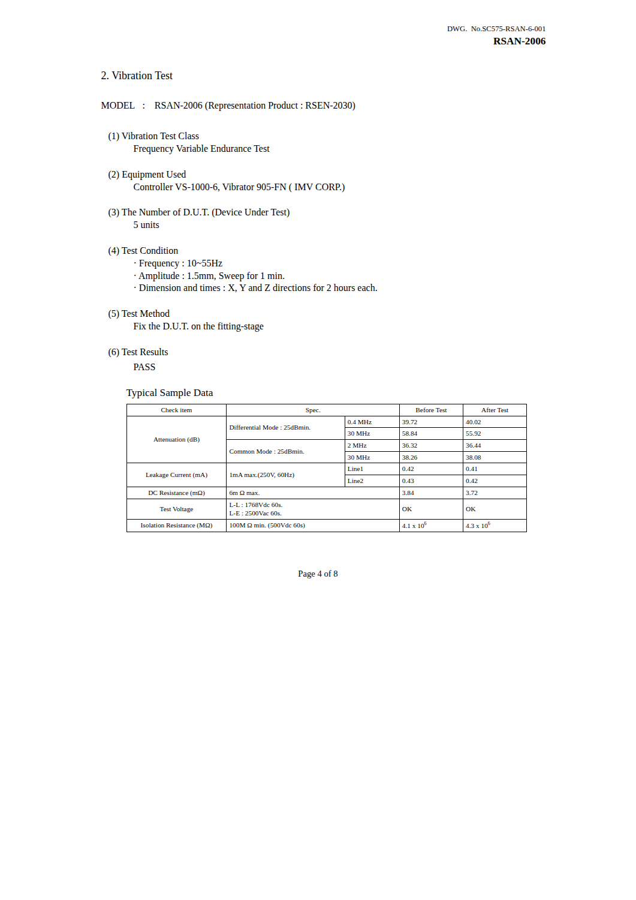DWG. No.SC575-RSAN-6-001
RSAN-2006
2. Vibration Test
MODEL : RSAN-2006 (Representation Product : RSEN-2030)
(1) Vibration Test Class Frequency Variable Endurance Test
(2) Equipment Used Controller VS-1000-6, Vibrator 905-FN ( IMV CORP.)
(3) The Number of D.U.T. (Device Under Test) 5 units
(4) Test Condition · Frequency : 10~55Hz · Amplitude : 1.5mm, Sweep for 1 min. · Dimension and times : X, Y and Z directions for 2 hours each.
(5) Test Method Fix the D.U.T. on the fitting-stage
(6) Test Results
PASS
Typical Sample Data
| Check item | Spec. | Before Test | After Test |
| Attenuation (dB) | Differential Mode : 25dBmin. | 0.4 MHz | 39.72 | 40.02 |
| 30 MHz | 58.84 | 55.92 |
| Common Mode : 25dBmin. | 2 MHz | 36.32 | 36.44 |
| 30 MHz | 38.26 | 38.08 |
| Leakage Current (mA) | 1mA max.(250V, 60Hz) | Line1 | 0.42 | 0.41 |
| Line2 | 0.43 | 0.42 |
| DC Resistance (mΩ) | 6m Ω max. | 3.84 | 3.72 |
| Test Voltage | L-L : 1768Vdc 60s. L-E : 2500Vac 60s. | OK | OK |
| Isolation Resistance (MΩ) | 100M Ω min. (500Vdc 60s) | 4.1 x 10 6 | 4.3 x 10 6 |
Page 4 of 8